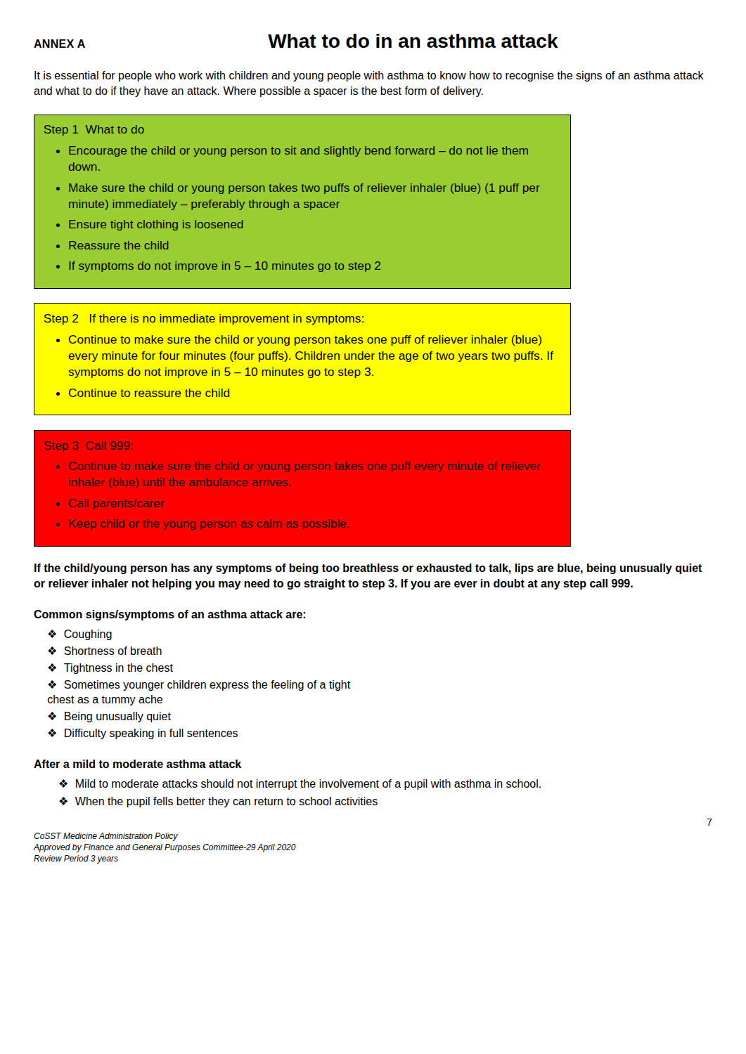ANNEX A
What to do in an asthma attack
It is essential for people who work with children and young people with asthma to know how to recognise the signs of an asthma attack and what to do if they have an attack. Where possible a spacer is the best form of delivery.
Step 1 What to do
Encourage the child or young person to sit and slightly bend forward – do not lie them down.
Make sure the child or young person takes two puffs of reliever inhaler (blue) (1 puff per minute) immediately – preferably through a spacer
Ensure tight clothing is loosened
Reassure the child
If symptoms do not improve in 5 – 10 minutes go to step 2
Step 2 If there is no immediate improvement in symptoms:
Continue to make sure the child or young person takes one puff of reliever inhaler (blue) every minute for four minutes (four puffs). Children under the age of two years two puffs. If symptoms do not improve in 5 – 10 minutes go to step 3.
Continue to reassure the child
Step 3 Call 999:
Continue to make sure the child or young person takes one puff every minute of reliever inhaler (blue) until the ambulance arrives.
Call parents/carer
Keep child or the young person as calm as possible.
If the child/young person has any symptoms of being too breathless or exhausted to talk, lips are blue, being unusually quiet or reliever inhaler not helping you may need to go straight to step 3. If you are ever in doubt at any step call 999.
Common signs/symptoms of an asthma attack are:
Coughing
Shortness of breath
Tightness in the chest
Sometimes younger children express the feeling of a tight
chest as a tummy ache
Being unusually quiet
Difficulty speaking in full sentences
After a mild to moderate asthma attack
Mild to moderate attacks should not interrupt the involvement of a pupil with asthma in school.
When the pupil fells better they can return to school activities
7 CoSST Medicine Administration Policy
Approved by Finance and General Purposes Committee-29 April 2020
Review Period 3 years